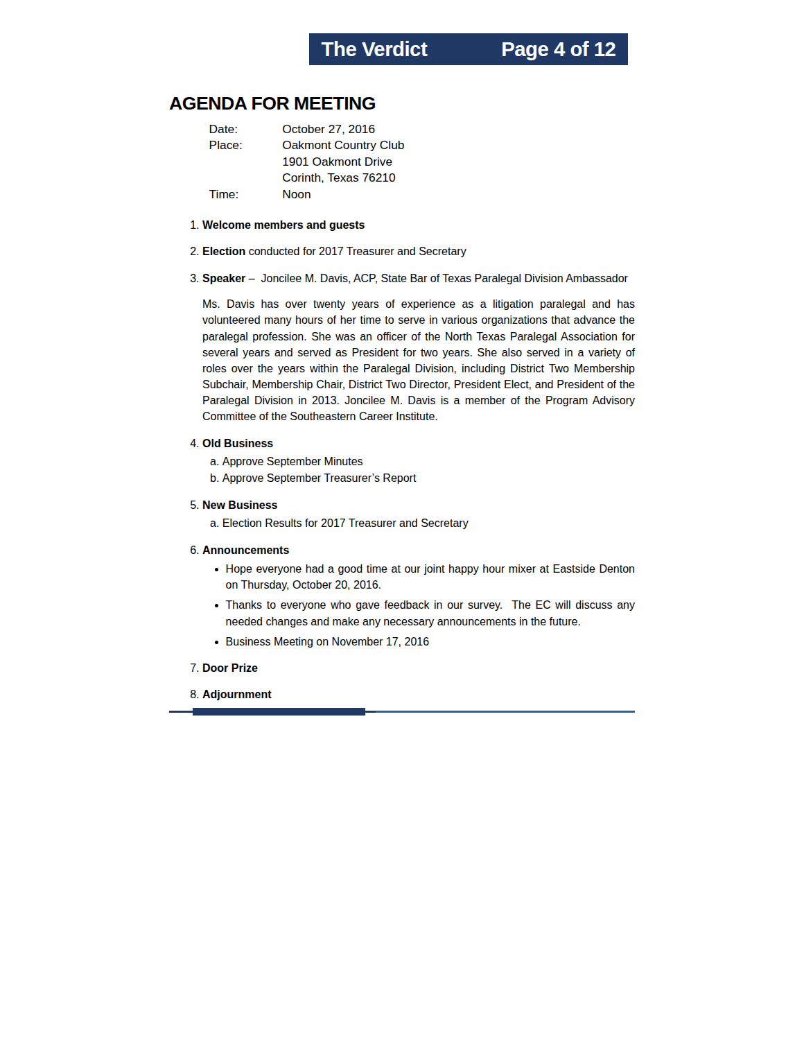The Verdict Page 4 of 12
AGENDA FOR MEETING
| Date: | October 27, 2016 |
| Place: | Oakmont Country Club |
| | 1901 Oakmont Drive |
| | Corinth, Texas 76210 |
| Time: | Noon |
Welcome members and guests
Election conducted for 2017 Treasurer and Secretary
Speaker – Joncilee M. Davis, ACP, State Bar of Texas Paralegal Division Ambassador
Ms. Davis has over twenty years of experience as a litigation paralegal and has volunteered many hours of her time to serve in various organizations that advance the paralegal profession. She was an officer of the North Texas Paralegal Association for several years and served as President for two years. She also served in a variety of roles over the years within the Paralegal Division, including District Two Membership Subchair, Membership Chair, District Two Director, President Elect, and President of the Paralegal Division in 2013. Joncilee M. Davis is a member of the Program Advisory Committee of the Southeastern Career Institute.
Old Business
Approve September Minutes
Approve September Treasurer’s Report
New Business
Election Results for 2017 Treasurer and Secretary
Announcements
Hope everyone had a good time at our joint happy hour mixer at Eastside Denton on Thursday, October 20, 2016.
Thanks to everyone who gave feedback in our survey. The EC will discuss any needed changes and make any necessary announcements in the future.
Business Meeting on November 17, 2016
Door Prize
Adjournment